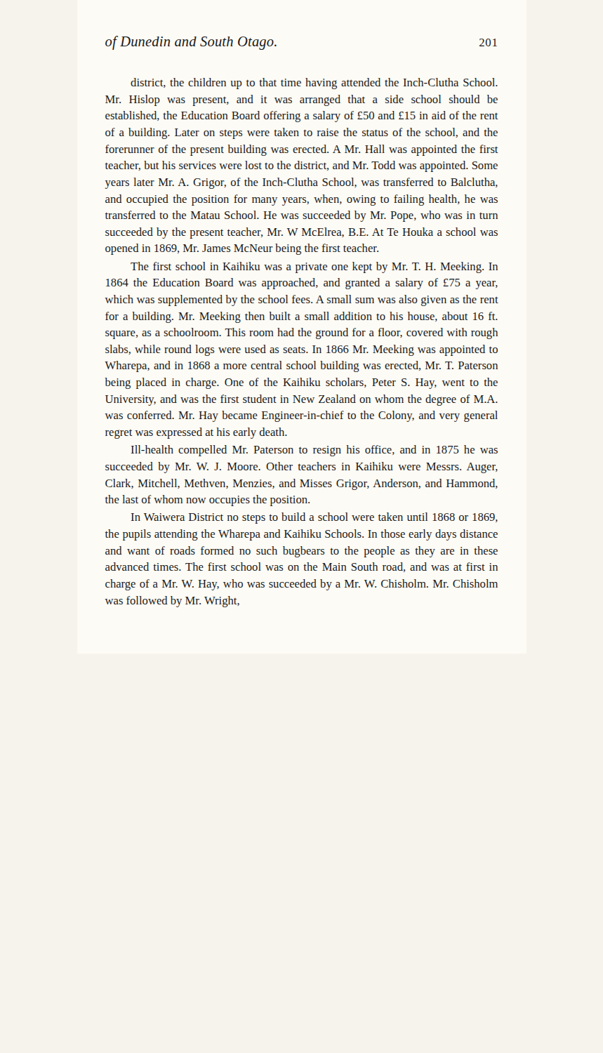of Dunedin and South Otago. 201
district, the children up to that time having attended the Inch-Clutha School. Mr. Hislop was present, and it was arranged that a side school should be established, the Education Board offering a salary of £50 and £15 in aid of the rent of a building. Later on steps were taken to raise the status of the school, and the forerunner of the present building was erected. A Mr. Hall was appointed the first teacher, but his services were lost to the district, and Mr. Todd was appointed. Some years later Mr. A. Grigor, of the Inch-Clutha School, was transferred to Balclutha, and occupied the position for many years, when, owing to failing health, he was transferred to the Matau School. He was succeeded by Mr. Pope, who was in turn succeeded by the present teacher, Mr. W McElrea, B.E. At Te Houka a school was opened in 1869, Mr. James McNeur being the first teacher.
The first school in Kaihiku was a private one kept by Mr. T. H. Meeking. In 1864 the Education Board was approached, and granted a salary of £75 a year, which was supplemented by the school fees. A small sum was also given as the rent for a building. Mr. Meeking then built a small addition to his house, about 16 ft. square, as a schoolroom. This room had the ground for a floor, covered with rough slabs, while round logs were used as seats. In 1866 Mr. Meeking was appointed to Wharepa, and in 1868 a more central school building was erected, Mr. T. Paterson being placed in charge. One of the Kaihiku scholars, Peter S. Hay, went to the University, and was the first student in New Zealand on whom the degree of M.A. was conferred. Mr. Hay became Engineer-in-chief to the Colony, and very general regret was expressed at his early death.
Ill-health compelled Mr. Paterson to resign his office, and in 1875 he was succeeded by Mr. W. J. Moore. Other teachers in Kaihiku were Messrs. Auger, Clark, Mitchell, Methven, Menzies, and Misses Grigor, Anderson, and Hammond, the last of whom now occupies the position.
In Waiwera District no steps to build a school were taken until 1868 or 1869, the pupils attending the Wharepa and Kaihiku Schools. In those early days distance and want of roads formed no such bugbears to the people as they are in these advanced times. The first school was on the Main South road, and was at first in charge of a Mr. W. Hay, who was succeeded by a Mr. W. Chisholm. Mr. Chisholm was followed by Mr. Wright,